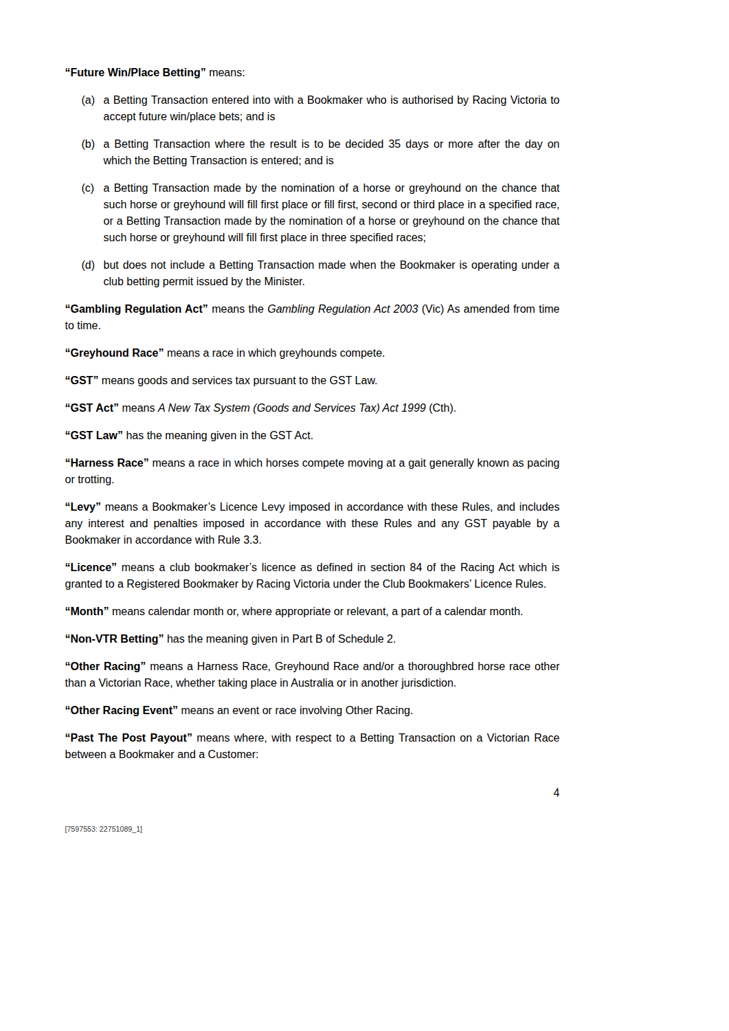“Future Win/Place Betting” means:
(a)
a Betting Transaction entered into with a Bookmaker who is authorised by Racing Victoria to accept future win/place bets; and is
(b)
a Betting Transaction where the result is to be decided 35 days or more after the day on which the Betting Transaction is entered; and is
(c)
a Betting Transaction made by the nomination of a horse or greyhound on the chance that such horse or greyhound will fill first place or fill first, second or third place in a specified race, or a Betting Transaction made by the nomination of a horse or greyhound on the chance that such horse or greyhound will fill first place in three specified races;
(d)
but does not include a Betting Transaction made when the Bookmaker is operating under a club betting permit issued by the Minister.
“Gambling Regulation Act” means the Gambling Regulation Act 2003 (Vic) As amended from time to time.
“Greyhound Race” means a race in which greyhounds compete.
“GST” means goods and services tax pursuant to the GST Law.
“GST Act” means A New Tax System (Goods and Services Tax) Act 1999 (Cth).
“GST Law” has the meaning given in the GST Act.
“Harness Race” means a race in which horses compete moving at a gait generally known as pacing or trotting.
“Levy” means a Bookmaker’s Licence Levy imposed in accordance with these Rules, and includes any interest and penalties imposed in accordance with these Rules and any GST payable by a Bookmaker in accordance with Rule 3.3.
“Licence” means a club bookmaker’s licence as defined in section 84 of the Racing Act which is granted to a Registered Bookmaker by Racing Victoria under the Club Bookmakers’ Licence Rules.
“Month” means calendar month or, where appropriate or relevant, a part of a calendar month.
“Non-VTR Betting” has the meaning given in Part B of Schedule 2.
“Other Racing” means a Harness Race, Greyhound Race and/or a thoroughbred horse race other than a Victorian Race, whether taking place in Australia or in another jurisdiction.
“Other Racing Event” means an event or race involving Other Racing.
“Past The Post Payout” means where, with respect to a Betting Transaction on a Victorian Race between a Bookmaker and a Customer:
4
[7597553: 22751089_1]